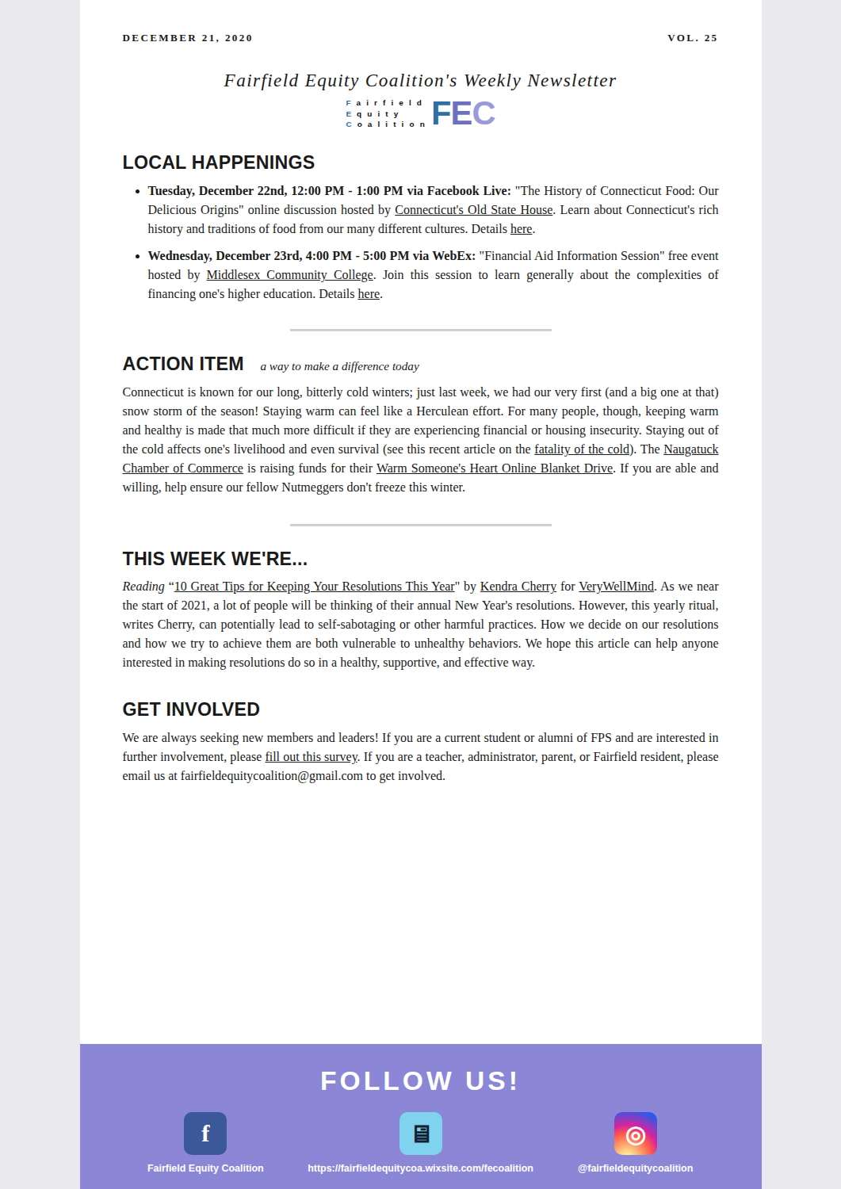DECEMBER 21, 2020 VOL. 25
Fairfield Equity Coalition's Weekly Newsletter
F a i r f i e l d
E q u i t y
C o a l i t i o n
FEC
LOCAL HAPPENINGS
Tuesday, December 22nd, 12:00 PM - 1:00 PM via Facebook Live: "The History of Connecticut Food: Our Delicious Origins" online discussion hosted by Connecticut's Old State House. Learn about Connecticut's rich history and traditions of food from our many different cultures. Details here.
Wednesday, December 23rd, 4:00 PM - 5:00 PM via WebEx: "Financial Aid Information Session" free event hosted by Middlesex Community College. Join this session to learn generally about the complexities of financing one's higher education. Details here.
ACTION ITEM a way to make a difference today
Connecticut is known for our long, bitterly cold winters; just last week, we had our very first (and a big one at that) snow storm of the season! Staying warm can feel like a Herculean effort. For many people, though, keeping warm and healthy is made that much more difficult if they are experiencing financial or housing insecurity. Staying out of the cold affects one's livelihood and even survival (see this recent article on the fatality of the cold). The Naugatuck Chamber of Commerce is raising funds for their Warm Someone's Heart Online Blanket Drive. If you are able and willing, help ensure our fellow Nutmeggers don't freeze this winter.
THIS WEEK WE'RE...
Reading “10 Great Tips for Keeping Your Resolutions This Year" by Kendra Cherry for VeryWellMind. As we near the start of 2021, a lot of people will be thinking of their annual New Year's resolutions. However, this yearly ritual, writes Cherry, can potentially lead to self-sabotaging or other harmful practices. How we decide on our resolutions and how we try to achieve them are both vulnerable to unhealthy behaviors. We hope this article can help anyone interested in making resolutions do so in a healthy, supportive, and effective way.
GET INVOLVED
We are always seeking new members and leaders! If you are a current student or alumni of FPS and are interested in further involvement, please fill out this survey. If you are a teacher, administrator, parent, or Fairfield resident, please email us at fairfieldequitycoalition@gmail.com to get involved.
FOLLOW US!
f Fairfield Equity Coalition
🖥 https://fairfieldequitycoa.wixsite.com/fecoalition
◎ @fairfieldequitycoalition